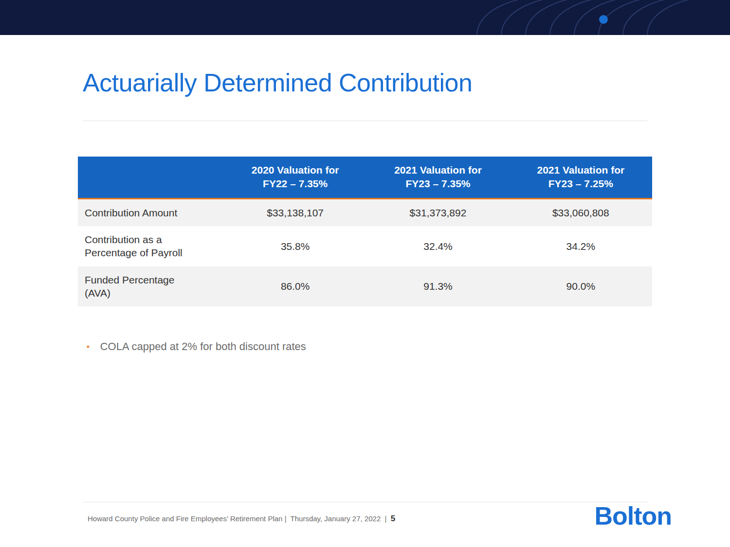Actuarially Determined Contribution
| | 2020 Valuation for FY22 – 7.35% | 2021 Valuation for FY23 – 7.35% | 2021 Valuation for FY23 – 7.25% |
| --- | --- | --- | --- |
| Contribution Amount | $33,138,107 | $31,373,892 | $33,060,808 |
| Contribution as a Percentage of Payroll | 35.8% | 32.4% | 34.2% |
| Funded Percentage (AVA) | 86.0% | 91.3% | 90.0% |
▪ COLA capped at 2% for both discount rates
Howard County Police and Fire Employees’ Retirement Plan | Thursday, January 27, 2022 | 5
Bolton